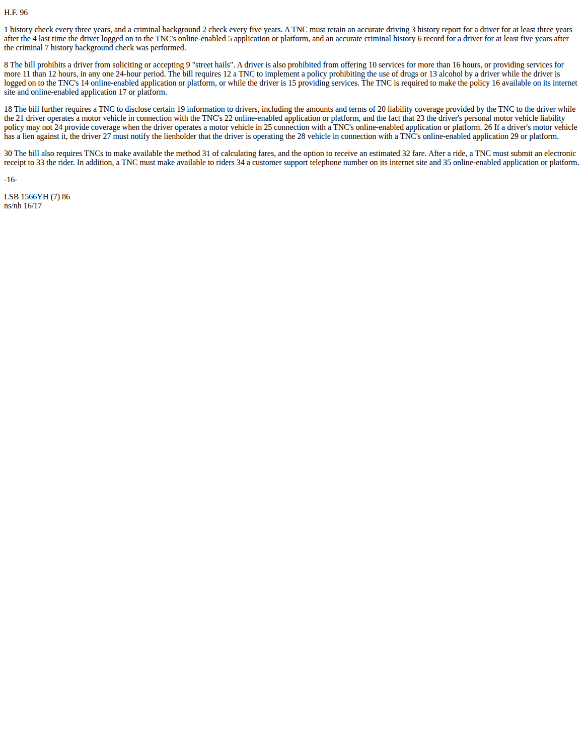H.F. 96
1 history check every three years, and a criminal background 2 check every five years. A TNC must retain an accurate driving 3 history report for a driver for at least three years after the 4 last time the driver logged on to the TNC's online-enabled 5 application or platform, and an accurate criminal history 6 record for a driver for at least five years after the criminal 7 history background check was performed.
8 The bill prohibits a driver from soliciting or accepting 9 "street hails". A driver is also prohibited from offering 10 services for more than 16 hours, or providing services for more 11 than 12 hours, in any one 24-hour period. The bill requires 12 a TNC to implement a policy prohibiting the use of drugs or 13 alcohol by a driver while the driver is logged on to the TNC's 14 online-enabled application or platform, or while the driver is 15 providing services. The TNC is required to make the policy 16 available on its internet site and online-enabled application 17 or platform.
18 The bill further requires a TNC to disclose certain 19 information to drivers, including the amounts and terms of 20 liability coverage provided by the TNC to the driver while the 21 driver operates a motor vehicle in connection with the TNC's 22 online-enabled application or platform, and the fact that 23 the driver's personal motor vehicle liability policy may not 24 provide coverage when the driver operates a motor vehicle in 25 connection with a TNC's online-enabled application or platform. 26 If a driver's motor vehicle has a lien against it, the driver 27 must notify the lienholder that the driver is operating the 28 vehicle in connection with a TNC's online-enabled application 29 or platform.
30 The bill also requires TNCs to make available the method 31 of calculating fares, and the option to receive an estimated 32 fare. After a ride, a TNC must submit an electronic receipt to 33 the rider. In addition, a TNC must make available to riders 34 a customer support telephone number on its internet site and 35 online-enabled application or platform.
-16-
LSB 1566YH (7) 86
ns/nh 16/17